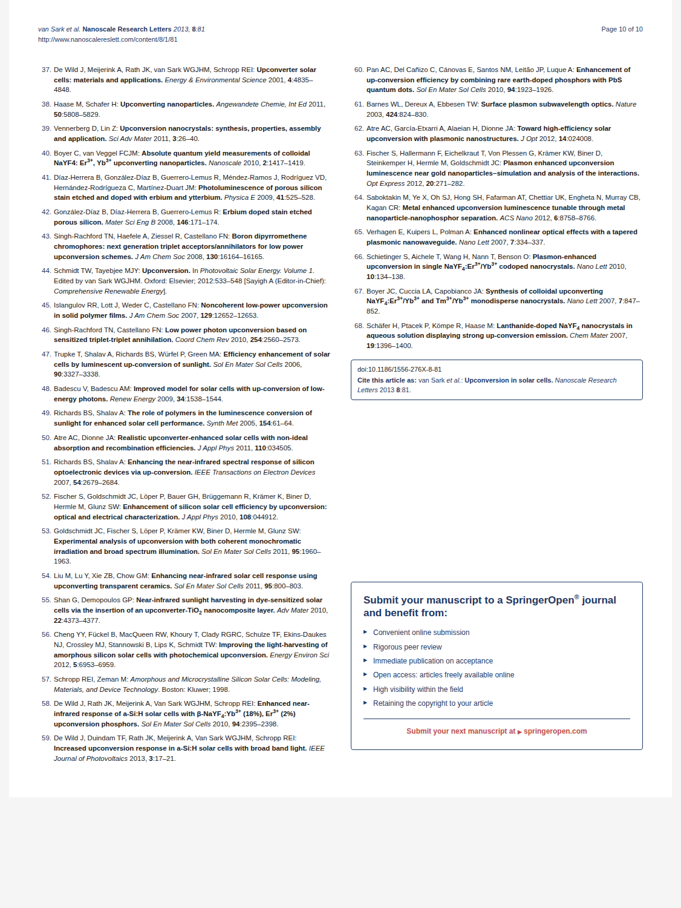van Sark et al. Nanoscale Research Letters 2013, 8:81
http://www.nanoscalereslett.com/content/8/1/81
Page 10 of 10
De Wild J, Meijerink A, Rath JK, van Sark WGJHM, Schropp REI: Upconverter solar cells: materials and applications. Energy & Environmental Science 2001, 4:4835–4848.
Haase M, Schafer H: Upconverting nanoparticles. Angewandete Chemie, Int Ed 2011, 50:5808–5829.
Vennerberg D, Lin Z: Upconversion nanocrystals: synthesis, properties, assembly and application. Sci Adv Mater 2011, 3:26–40.
Boyer C, van Veggel FCJM: Absolute quantum yield measurements of colloidal NaYF4: Er3+, Yb3+ upconverting nanoparticles. Nanoscale 2010, 2:1417–1419.
Díaz-Herrera B, González-Díaz B, Guerrero-Lemus R, Méndez-Ramos J, Rodríguez VD, Hernández-Rodrígueza C, Martínez-Duart JM: Photoluminescence of porous silicon stain etched and doped with erbium and ytterbium. Physica E 2009, 41:525–528.
González-Díaz B, Díaz-Herrera B, Guerrero-Lemus R: Erbium doped stain etched porous silicon. Mater Sci Eng B 2008, 146:171–174.
Singh-Rachford TN, Haefele A, Ziessel R, Castellano FN: Boron dipyrromethene chromophores: next generation triplet acceptors/annihilators for low power upconversion schemes. J Am Chem Soc 2008, 130:16164–16165.
Schmidt TW, Tayebjee MJY: Upconversion. In Photovoltaic Solar Energy. Volume 1. Edited by van Sark WGJHM. Oxford: Elsevier; 2012:533–548 [Sayigh A (Editor-in-Chief): Comprehensive Renewable Energy].
Islangulov RR, Lott J, Weder C, Castellano FN: Noncoherent low-power upconversion in solid polymer films. J Am Chem Soc 2007, 129:12652–12653.
Singh-Rachford TN, Castellano FN: Low power photon upconversion based on sensitized triplet-triplet annihilation. Coord Chem Rev 2010, 254:2560–2573.
Trupke T, Shalav A, Richards BS, Würfel P, Green MA: Efficiency enhancement of solar cells by luminescent up-conversion of sunlight. Sol En Mater Sol Cells 2006, 90:3327–3338.
Badescu V, Badescu AM: Improved model for solar cells with up-conversion of low-energy photons. Renew Energy 2009, 34:1538–1544.
Richards BS, Shalav A: The role of polymers in the luminescence conversion of sunlight for enhanced solar cell performance. Synth Met 2005, 154:61–64.
Atre AC, Dionne JA: Realistic upconverter-enhanced solar cells with non-ideal absorption and recombination efficiencies. J Appl Phys 2011, 110:034505.
Richards BS, Shalav A: Enhancing the near-infrared spectral response of silicon optoelectronic devices via up-conversion. IEEE Transactions on Electron Devices 2007, 54:2679–2684.
Fischer S, Goldschmidt JC, Löper P, Bauer GH, Brüggemann R, Krämer K, Biner D, Hermle M, Glunz SW: Enhancement of silicon solar cell efficiency by upconversion: optical and electrical characterization. J Appl Phys 2010, 108:044912.
Goldschmidt JC, Fischer S, Löper P, Krämer KW, Biner D, Hermle M, Glunz SW: Experimental analysis of upconversion with both coherent monochromatic irradiation and broad spectrum illumination. Sol En Mater Sol Cells 2011, 95:1960–1963.
Liu M, Lu Y, Xie ZB, Chow GM: Enhancing near-infrared solar cell response using upconverting transparent ceramics. Sol En Mater Sol Cells 2011, 95:800–803.
Shan G, Demopoulos GP: Near-infrared sunlight harvesting in dye-sensitized solar cells via the insertion of an upconverter-TiO2 nanocomposite layer. Adv Mater 2010, 22:4373–4377.
Cheng YY, Fückel B, MacQueen RW, Khoury T, Clady RGRC, Schulze TF, Ekins-Daukes NJ, Crossley MJ, Stannowski B, Lips K, Schmidt TW: Improving the light-harvesting of amorphous silicon solar cells with photochemical upconversion. Energy Environ Sci 2012, 5:6953–6959.
Schropp REI, Zeman M: Amorphous and Microcrystalline Silicon Solar Cells: Modeling, Materials, and Device Technology. Boston: Kluwer; 1998.
De Wild J, Rath JK, Meijerink A, Van Sark WGJHM, Schropp REI: Enhanced near-infrared response of a-Si:H solar cells with β-NaYF4:Yb3+ (18%), Er3+ (2%) upconversion phosphors. Sol En Mater Sol Cells 2010, 94:2395–2398.
De Wild J, Duindam TF, Rath JK, Meijerink A, Van Sark WGJHM, Schropp REI: Increased upconversion response in a-Si:H solar cells with broad band light. IEEE Journal of Photovoltaics 2013, 3:17–21.
Pan AC, Del Cañizo C, Cánovas E, Santos NM, Leitão JP, Luque A: Enhancement of up-conversion efficiency by combining rare earth-doped phosphors with PbS quantum dots. Sol En Mater Sol Cells 2010, 94:1923–1926.
Barnes WL, Dereux A, Ebbesen TW: Surface plasmon subwavelength optics. Nature 2003, 424:824–830.
Atre AC, García-Etxarri A, Alaeian H, Dionne JA: Toward high-efficiency solar upconversion with plasmonic nanostructures. J Opt 2012, 14:024008.
Fischer S, Hallermann F, Eichelkraut T, Von Plessen G, Krämer KW, Biner D, Steinkemper H, Hermle M, Goldschmidt JC: Plasmon enhanced upconversion luminescence near gold nanoparticles–simulation and analysis of the interactions. Opt Express 2012, 20:271–282.
Saboktakin M, Ye X, Oh SJ, Hong SH, Fafarman AT, Chettiar UK, Engheta N, Murray CB, Kagan CR: Metal enhanced upconversion luminescence tunable through metal nanoparticle-nanophosphor separation. ACS Nano 2012, 6:8758–8766.
Verhagen E, Kuipers L, Polman A: Enhanced nonlinear optical effects with a tapered plasmonic nanowaveguide. Nano Lett 2007, 7:334–337.
Schietinger S, Aichele T, Wang H, Nann T, Benson O: Plasmon-enhanced upconversion in single NaYF4:Er3+/Yb3+ codoped nanocrystals. Nano Lett 2010, 10:134–138.
Boyer JC, Cuccia LA, Capobianco JA: Synthesis of colloidal upconverting NaYF4:Er3+/Yb3+ and Tm3+/Yb3+ monodisperse nanocrystals. Nano Lett 2007, 7:847–852.
Schäfer H, Ptacek P, Kömpe R, Haase M: Lanthanide-doped NaYF4 nanocrystals in aqueous solution displaying strong up-conversion emission. Chem Mater 2007, 19:1396–1400.
doi:10.1186/1556-276X-8-81
Cite this article as: van Sark et al.: Upconversion in solar cells. Nanoscale Research Letters 2013 8:81.
Submit your manuscript to a SpringerOpen® journal and benefit from:
Convenient online submission
Rigorous peer review
Immediate publication on acceptance
Open access: articles freely available online
High visibility within the field
Retaining the copyright to your article
Submit your next manuscript at ▶ springeropen.com